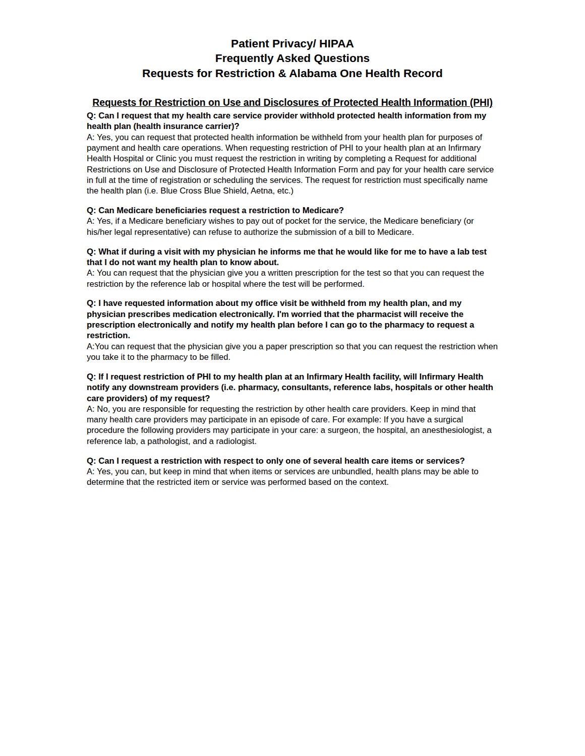Patient Privacy/ HIPAA
Frequently Asked Questions
Requests for Restriction & Alabama One Health Record
Requests for Restriction on Use and Disclosures of Protected Health Information (PHI)
Q: Can I request that my health care service provider withhold protected health information from my health plan (health insurance carrier)?
A: Yes, you can request that protected health information be withheld from your health plan for purposes of payment and health care operations. When requesting restriction of PHI to your health plan at an Infirmary Health Hospital or Clinic you must request the restriction in writing by completing a Request for additional Restrictions on Use and Disclosure of Protected Health Information Form and pay for your health care service in full at the time of registration or scheduling the services. The request for restriction must specifically name the health plan (i.e. Blue Cross Blue Shield, Aetna, etc.)
Q: Can Medicare beneficiaries request a restriction to Medicare?
A: Yes, if a Medicare beneficiary wishes to pay out of pocket for the service, the Medicare beneficiary (or his/her legal representative) can refuse to authorize the submission of a bill to Medicare.
Q: What if during a visit with my physician he informs me that he would like for me to have a lab test that I do not want my health plan to know about.
A: You can request that the physician give you a written prescription for the test so that you can request the restriction by the reference lab or hospital where the test will be performed.
Q: I have requested information about my office visit be withheld from my health plan, and my physician prescribes medication electronically. I'm worried that the pharmacist will receive the prescription electronically and notify my health plan before I can go to the pharmacy to request a restriction.
A:You can request that the physician give you a paper prescription so that you can request the restriction when you take it to the pharmacy to be filled.
Q: If I request restriction of PHI to my health plan at an Infirmary Health facility, will Infirmary Health notify any downstream providers (i.e. pharmacy, consultants, reference labs, hospitals or other health care providers) of my request?
A: No, you are responsible for requesting the restriction by other health care providers. Keep in mind that many health care providers may participate in an episode of care. For example: If you have a surgical procedure the following providers may participate in your care: a surgeon, the hospital, an anesthesiologist, a reference lab, a pathologist, and a radiologist.
Q: Can I request a restriction with respect to only one of several health care items or services?
A: Yes, you can, but keep in mind that when items or services are unbundled, health plans may be able to determine that the restricted item or service was performed based on the context.